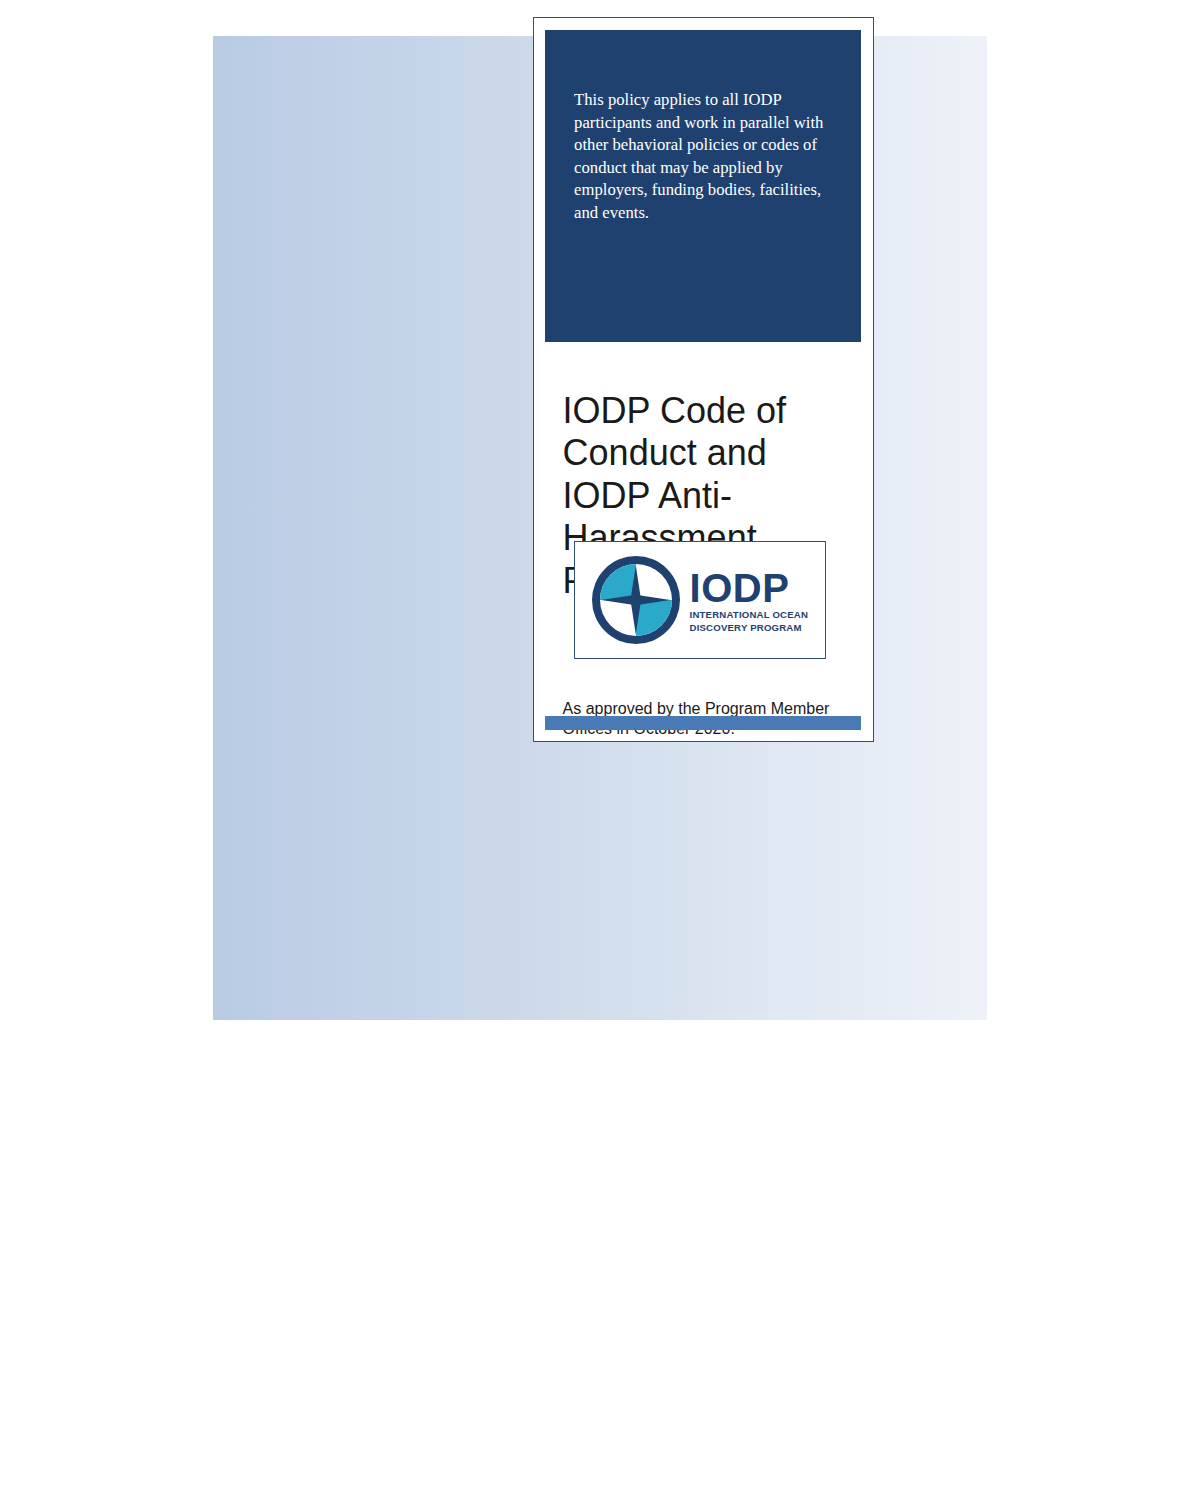This policy applies to all IODP participants and work in parallel with other behavioral policies or codes of conduct that may be applied by employers, funding bodies, facilities, and events.
IODP Code of Conduct and IODP Anti-Harassment Policy
IODP INTERNATIONAL OCEAN DISCOVERY PROGRAM
As approved by the Program Member Offices in October 2020.